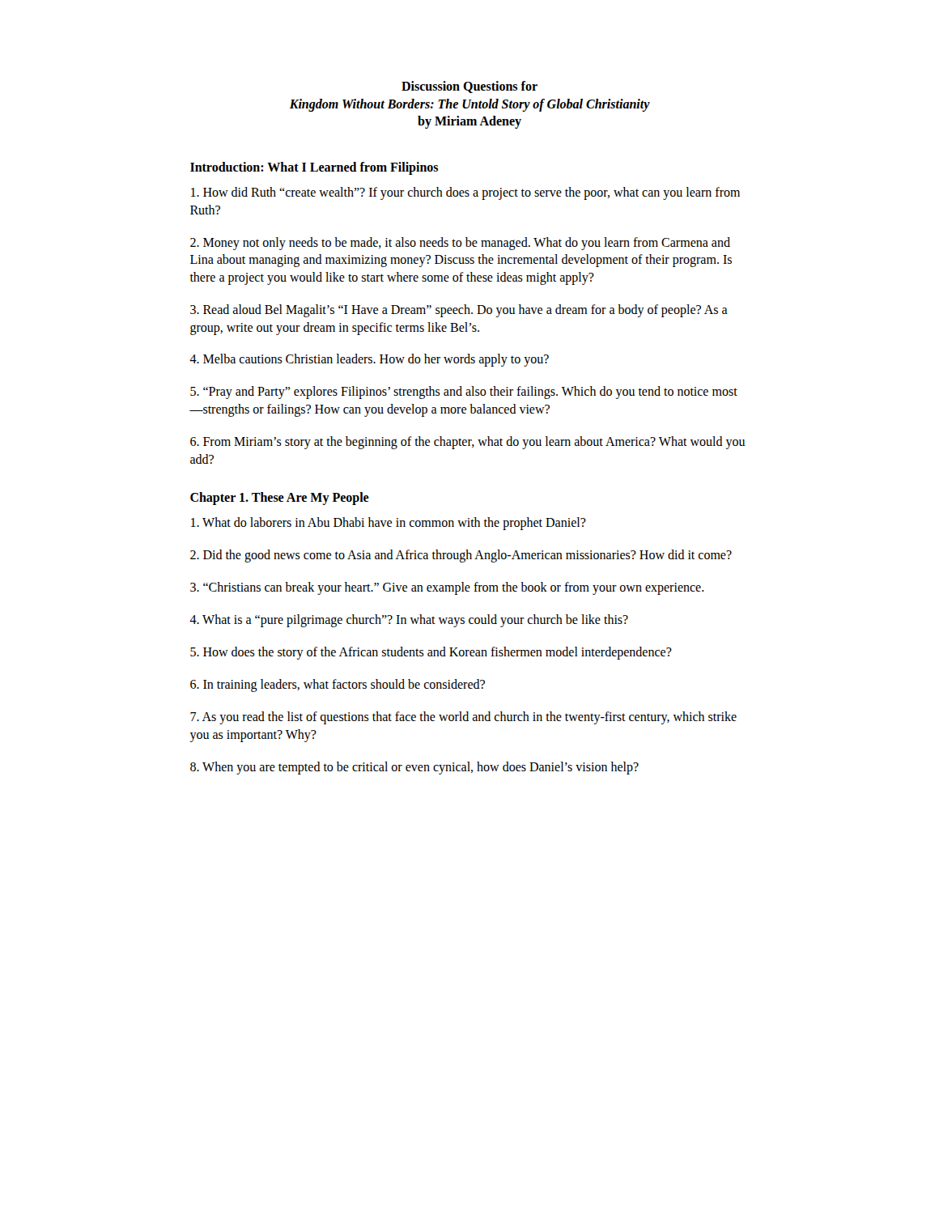Discussion Questions for
Kingdom Without Borders: The Untold Story of Global Christianity
by Miriam Adeney
Introduction: What I Learned from Filipinos
1. How did Ruth “create wealth”? If your church does a project to serve the poor, what can you learn from Ruth?
2. Money not only needs to be made, it also needs to be managed. What do you learn from Carmena and Lina about managing and maximizing money? Discuss the incremental development of their program. Is there a project you would like to start where some of these ideas might apply?
3. Read aloud Bel Magalit’s “I Have a Dream” speech. Do you have a dream for a body of people? As a group, write out your dream in specific terms like Bel’s.
4. Melba cautions Christian leaders. How do her words apply to you?
5. “Pray and Party” explores Filipinos’ strengths and also their failings. Which do you tend to notice most—strengths or failings? How can you develop a more balanced view?
6. From Miriam’s story at the beginning of the chapter, what do you learn about America? What would you add?
Chapter 1. These Are My People
1. What do laborers in Abu Dhabi have in common with the prophet Daniel?
2. Did the good news come to Asia and Africa through Anglo-American missionaries? How did it come?
3. “Christians can break your heart.” Give an example from the book or from your own experience.
4. What is a “pure pilgrimage church”? In what ways could your church be like this?
5. How does the story of the African students and Korean fishermen model interdependence?
6. In training leaders, what factors should be considered?
7. As you read the list of questions that face the world and church in the twenty-first century, which strike you as important? Why?
8. When you are tempted to be critical or even cynical, how does Daniel’s vision help?